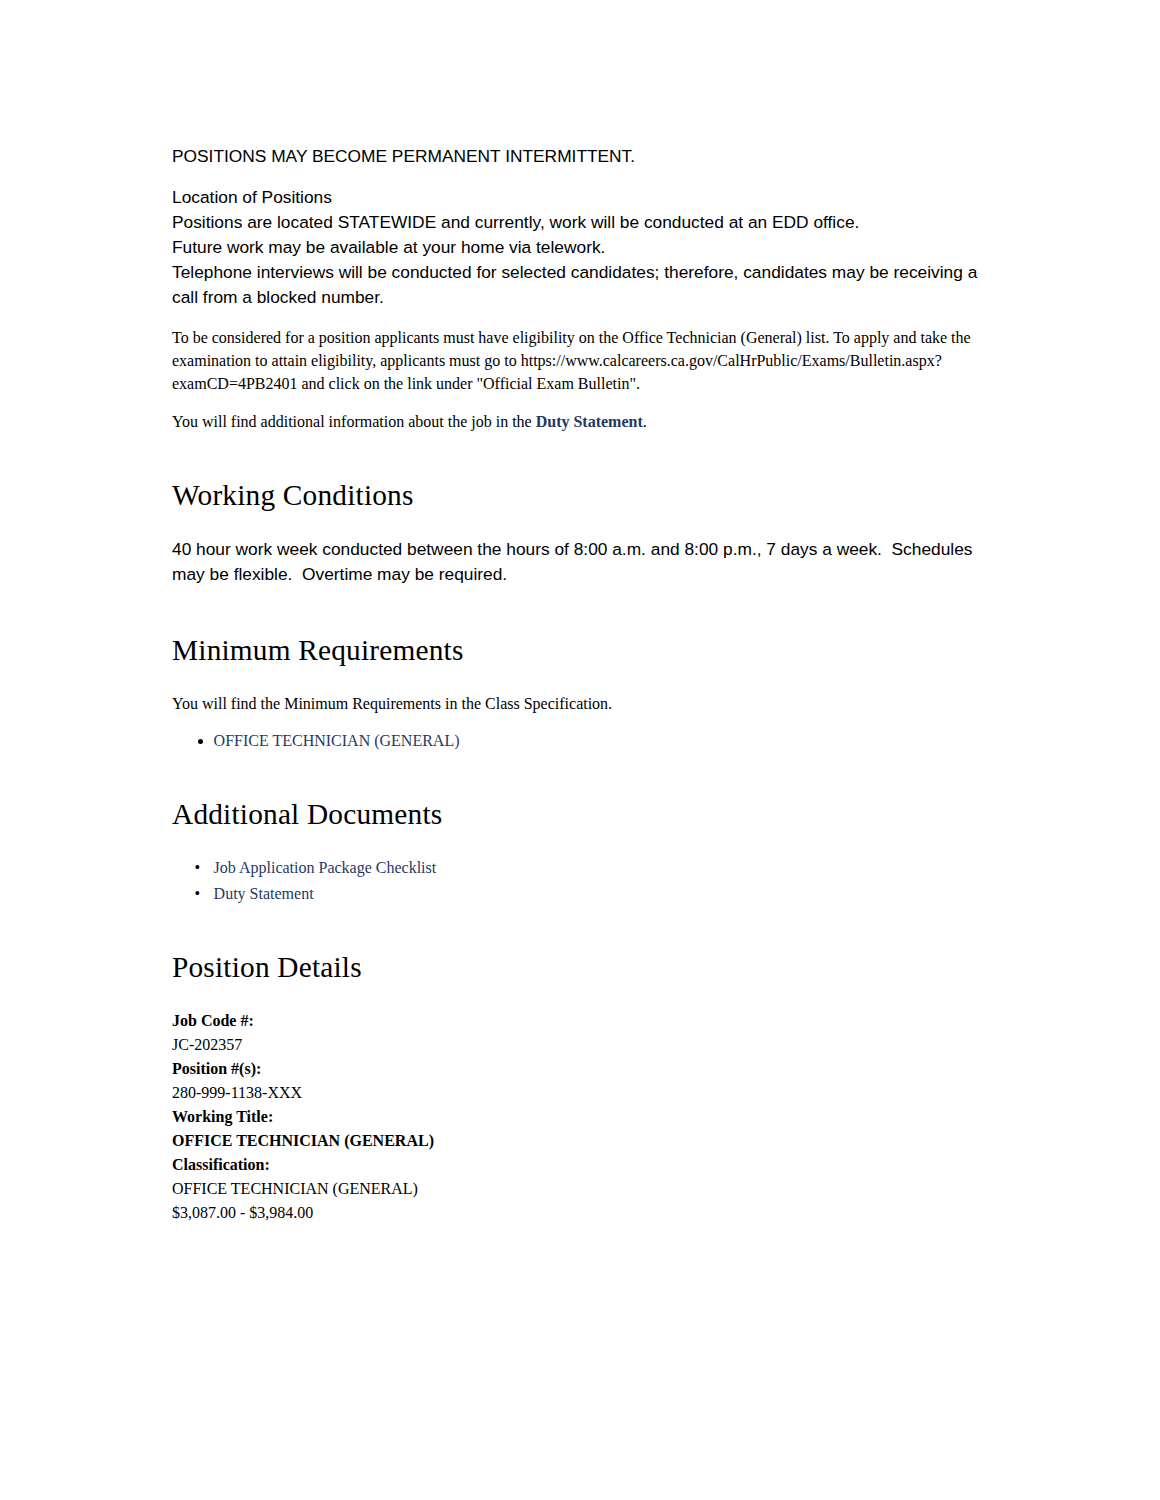POSITIONS MAY BECOME PERMANENT INTERMITTENT.
Location of Positions
Positions are located STATEWIDE and currently, work will be conducted at an EDD office.
Future work may be available at your home via telework.
Telephone interviews will be conducted for selected candidates; therefore, candidates may be receiving a call from a blocked number.
To be considered for a position applicants must have eligibility on the Office Technician (General) list. To apply and take the examination to attain eligibility, applicants must go to https://www.calcareers.ca.gov/CalHrPublic/Exams/Bulletin.aspx?examCD=4PB2401 and click on the link under "Official Exam Bulletin".
You will find additional information about the job in the Duty Statement.
Working Conditions
40 hour work week conducted between the hours of 8:00 a.m. and 8:00 p.m., 7 days a week. Schedules may be flexible. Overtime may be required.
Minimum Requirements
You will find the Minimum Requirements in the Class Specification.
OFFICE TECHNICIAN (GENERAL)
Additional Documents
Job Application Package Checklist
Duty Statement
Position Details
Job Code #:
JC-202357
Position #(s):
280-999-1138-XXX
Working Title:
OFFICE TECHNICIAN (GENERAL)
Classification:
OFFICE TECHNICIAN (GENERAL)
$3,087.00 - $3,984.00